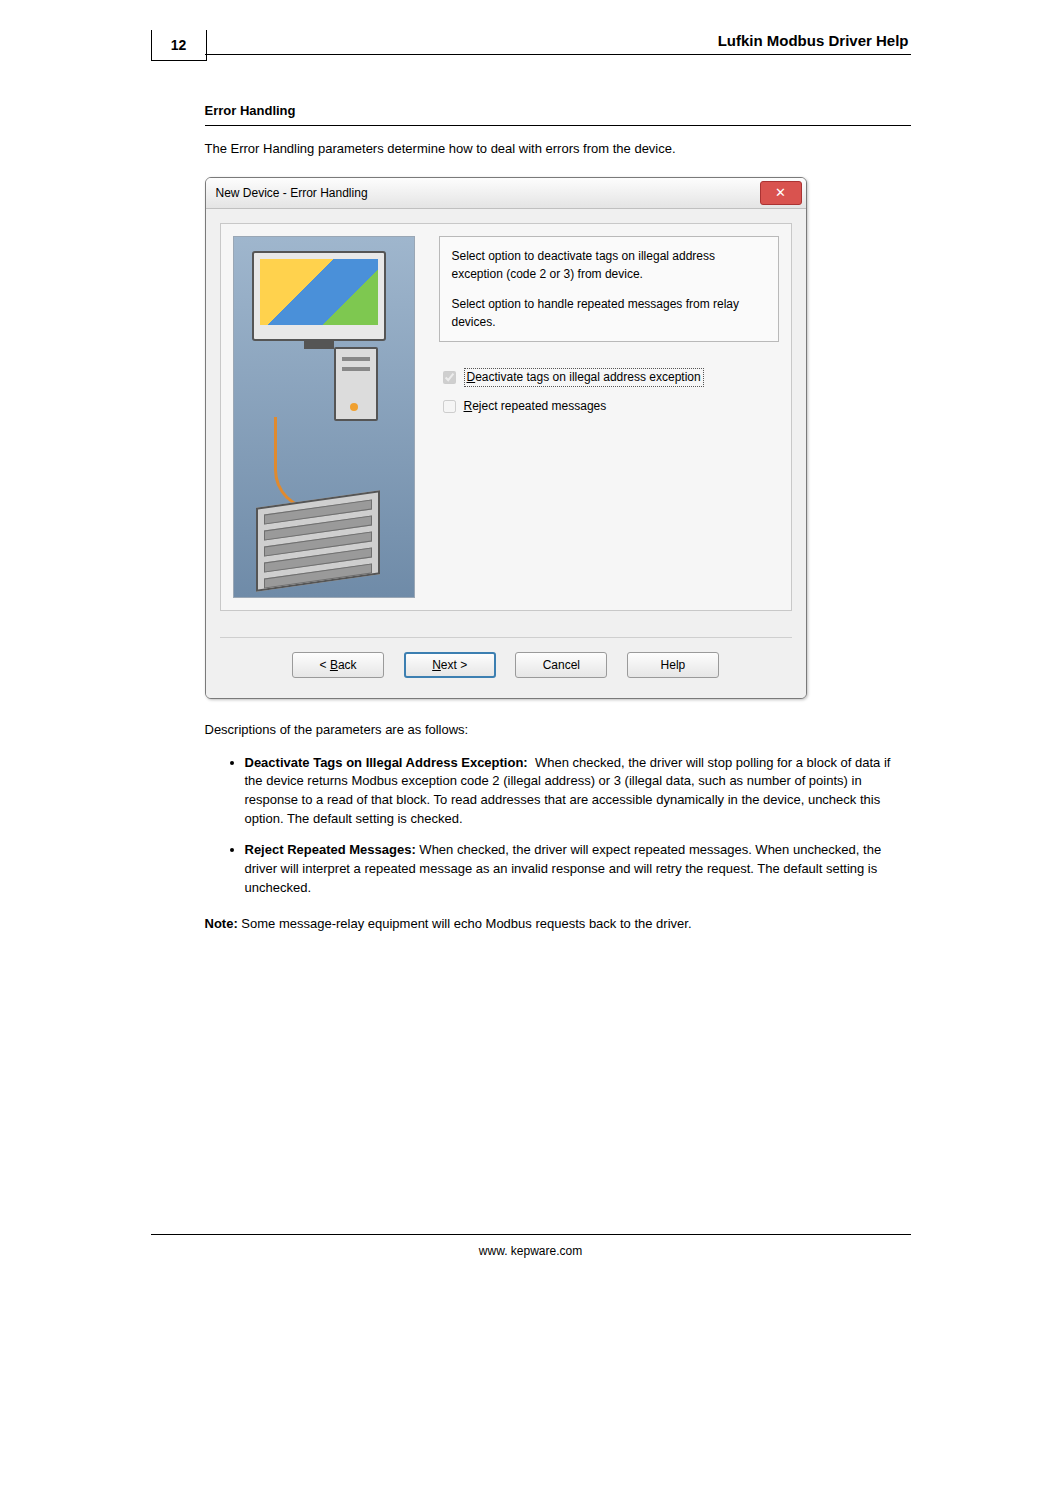12
Lufkin Modbus Driver Help
Error Handling
The Error Handling parameters determine how to deal with errors from the device.
New Device - Error Handling ✕
Select option to deactivate tags on illegal address exception (code 2 or 3) from device.
Select option to handle repeated messages from relay devices.
Deactivate tags on illegal address exception
Reject repeated messages
< Back Next > Cancel Help
Descriptions of the parameters are as follows:
Deactivate Tags on Illegal Address Exception: When checked, the driver will stop polling for a block of data if the device returns Modbus exception code 2 (illegal address) or 3 (illegal data, such as number of points) in response to a read of that block. To read addresses that are accessible dynamically in the device, uncheck this option. The default setting is checked.
Reject Repeated Messages: When checked, the driver will expect repeated messages. When unchecked, the driver will interpret a repeated message as an invalid response and will retry the request. The default setting is unchecked.
Note: Some message-relay equipment will echo Modbus requests back to the driver.
www. kepware.com